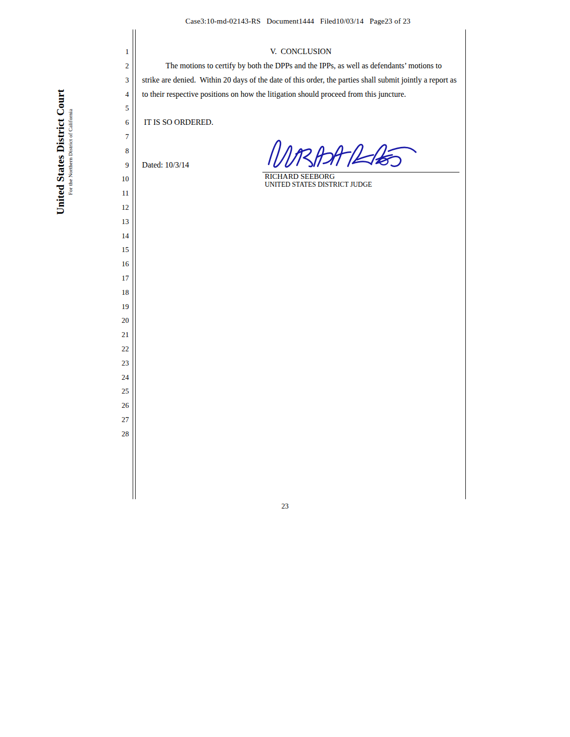Case3:10-md-02143-RS Document1444 Filed10/03/14 Page23 of 23
United States District Court For the Northern District of California
1
2
3
4
5
6
7
8
9
10
11
12
13
14
15
16
17
18
19
20
21
22
23
24
25
26
27
28
V. CONCLUSION
The motions to certify by both the DPPs and the IPPs, as well as defendants’ motions to
strike are denied. Within 20 days of the date of this order, the parties shall submit jointly a report as
to their respective positions on how the litigation should proceed from this juncture.
IT IS SO ORDERED.
Dated: 10/3/14
RICHARD SEEBORGUNITED STATES DISTRICT JUDGE
23